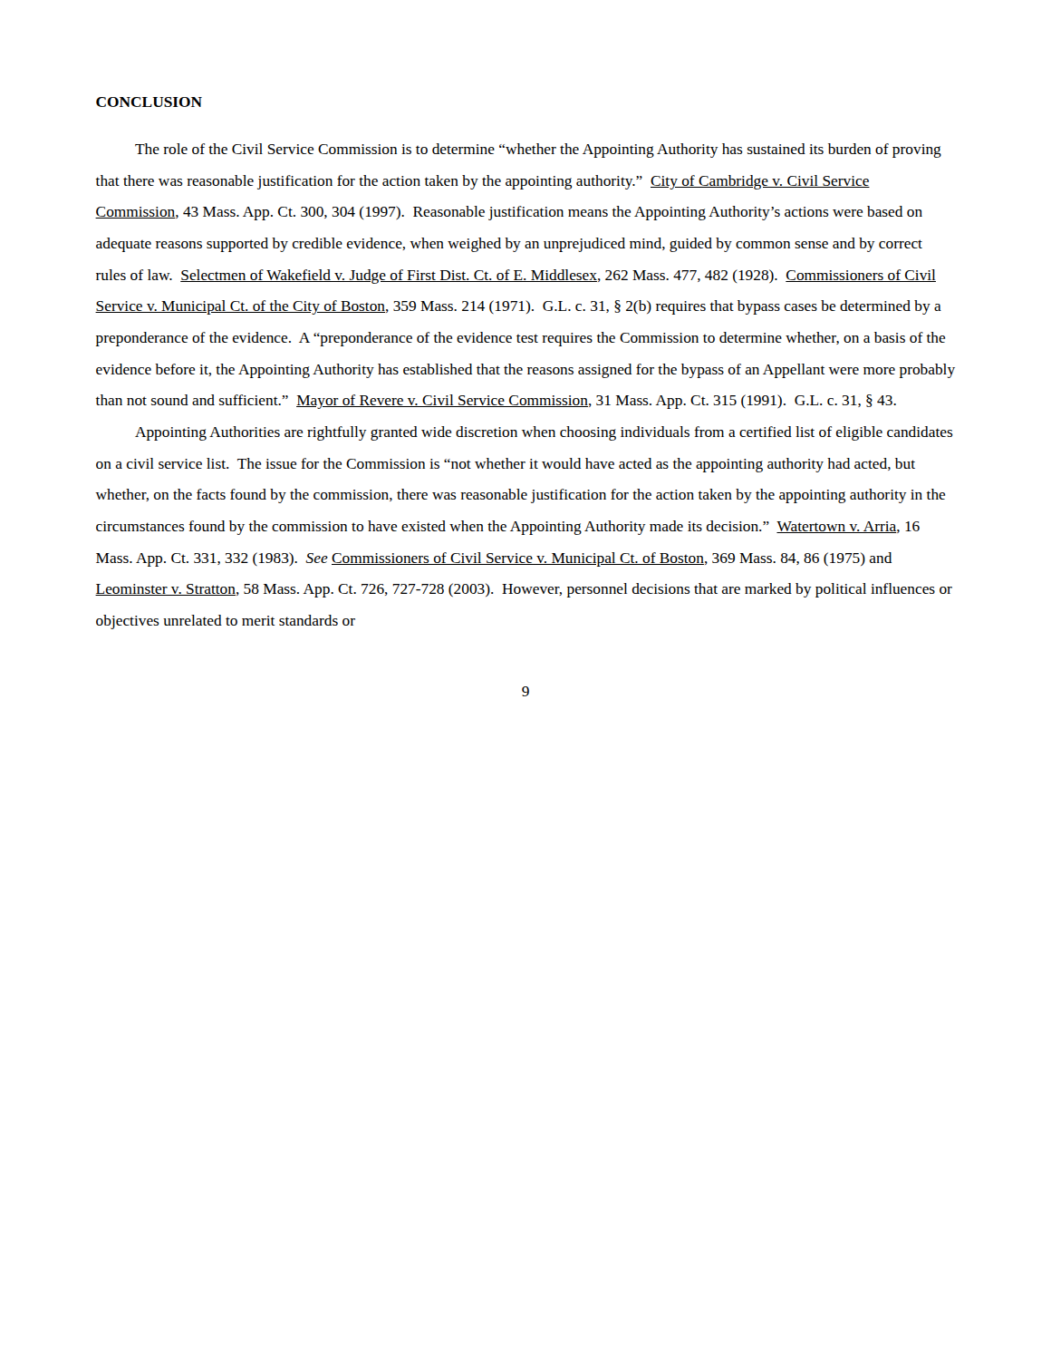CONCLUSION
The role of the Civil Service Commission is to determine “whether the Appointing Authority has sustained its burden of proving that there was reasonable justification for the action taken by the appointing authority.” City of Cambridge v. Civil Service Commission, 43 Mass. App. Ct. 300, 304 (1997). Reasonable justification means the Appointing Authority’s actions were based on adequate reasons supported by credible evidence, when weighed by an unprejudiced mind, guided by common sense and by correct rules of law. Selectmen of Wakefield v. Judge of First Dist. Ct. of E. Middlesex, 262 Mass. 477, 482 (1928). Commissioners of Civil Service v. Municipal Ct. of the City of Boston, 359 Mass. 214 (1971). G.L. c. 31, § 2(b) requires that bypass cases be determined by a preponderance of the evidence. A “preponderance of the evidence test requires the Commission to determine whether, on a basis of the evidence before it, the Appointing Authority has established that the reasons assigned for the bypass of an Appellant were more probably than not sound and sufficient.” Mayor of Revere v. Civil Service Commission, 31 Mass. App. Ct. 315 (1991). G.L. c. 31, § 43.
Appointing Authorities are rightfully granted wide discretion when choosing individuals from a certified list of eligible candidates on a civil service list. The issue for the Commission is “not whether it would have acted as the appointing authority had acted, but whether, on the facts found by the commission, there was reasonable justification for the action taken by the appointing authority in the circumstances found by the commission to have existed when the Appointing Authority made its decision.” Watertown v. Arria, 16 Mass. App. Ct. 331, 332 (1983). See Commissioners of Civil Service v. Municipal Ct. of Boston, 369 Mass. 84, 86 (1975) and Leominster v. Stratton, 58 Mass. App. Ct. 726, 727-728 (2003). However, personnel decisions that are marked by political influences or objectives unrelated to merit standards or
9